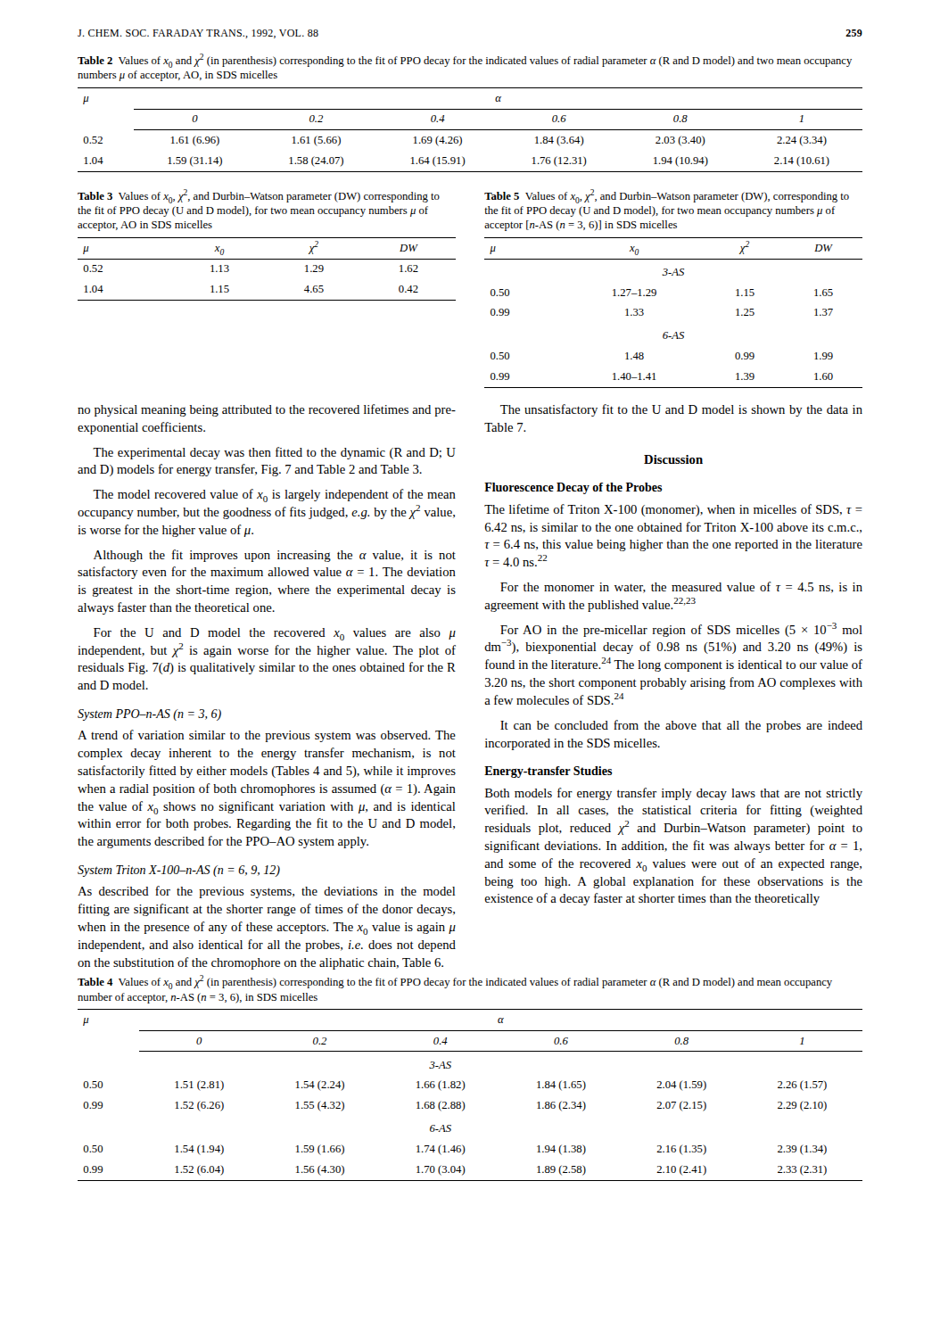J. Chem. Soc. Faraday Trans., 1992, Vol. 88 259
Table 2 Values of x 0 and χ 2 (in parenthesis) corresponding to the fit of PPO decay for the indicated values of radial parameter α (R and D model) and two mean occupancy numbers μ of acceptor, AO, in SDS micelles
| μ | α |
| --- | --- |
| 0 | 0.2 | 0.4 | 0.6 | 0.8 | 1 |
| 0.52 | 1.61 (6.96) | 1.61 (5.66) | 1.69 (4.26) | 1.84 (3.64) | 2.03 (3.40) | 2.24 (3.34) |
| 1.04 | 1.59 (31.14) | 1.58 (24.07) | 1.64 (15.91) | 1.76 (12.31) | 1.94 (10.94) | 2.14 (10.61) |
Table 3 Values of x 0 , χ 2 , and Durbin–Watson parameter (DW) corresponding to the fit of PPO decay (U and D model), for two mean occupancy numbers μ of acceptor, AO in SDS micelles
| μ | x 0 | χ 2 | DW |
| --- | --- | --- | --- |
| 0.52 | 1.13 | 1.29 | 1.62 |
| 1.04 | 1.15 | 4.65 | 0.42 |
Table 5 Values of x 0 , χ 2 , and Durbin–Watson parameter (DW), corresponding to the fit of PPO decay (U and D model), for two mean occupancy numbers μ of acceptor [ n -AS ( n = 3, 6)] in SDS micelles
| μ | x 0 | χ 2 | DW |
| --- | --- | --- | --- |
| 3-AS |
| 0.50 | 1.27–1.29 | 1.15 | 1.65 |
| 0.99 | 1.33 | 1.25 | 1.37 |
| 6-AS |
| 0.50 | 1.48 | 0.99 | 1.99 |
| 0.99 | 1.40–1.41 | 1.39 | 1.60 |
no physical meaning being attributed to the recovered lifetimes and pre-exponential coefficients.
The experimental decay was then fitted to the dynamic (R and D; U and D) models for energy transfer, Fig. 7 and Table 2 and Table 3.
The model recovered value of x0 is largely independent of the mean occupancy number, but the goodness of fits judged, e.g. by the χ2 value, is worse for the higher value of μ.
Although the fit improves upon increasing the α value, it is not satisfactory even for the maximum allowed value α = 1. The deviation is greatest in the short-time region, where the experimental decay is always faster than the theoretical one.
For the U and D model the recovered x0 values are also μ independent, but χ2 is again worse for the higher value. The plot of residuals Fig. 7(d) is qualitatively similar to the ones obtained for the R and D model.
System PPO–n-AS (n = 3, 6)
A trend of variation similar to the previous system was observed. The complex decay inherent to the energy transfer mechanism, is not satisfactorily fitted by either models (Tables 4 and 5), while it improves when a radial position of both chromophores is assumed (α = 1). Again the value of x0 shows no significant variation with μ, and is identical within error for both probes. Regarding the fit to the U and D model, the arguments described for the PPO–AO system apply.
System Triton X-100–n-AS (n = 6, 9, 12)
As described for the previous systems, the deviations in the model fitting are significant at the shorter range of times of the donor decays, when in the presence of any of these acceptors. The x0 value is again μ independent, and also identical for all the probes, i.e. does not depend on the substitution of the chromophore on the aliphatic chain, Table 6.
The unsatisfactory fit to the U and D model is shown by the data in Table 7.
Discussion
Fluorescence Decay of the Probes
The lifetime of Triton X-100 (monomer), when in micelles of SDS, τ = 6.42 ns, is similar to the one obtained for Triton X-100 above its c.m.c., τ = 6.4 ns, this value being higher than the one reported in the literature τ = 4.0 ns.22
For the monomer in water, the measured value of τ = 4.5 ns, is in agreement with the published value.22,23
For AO in the pre-micellar region of SDS micelles (5 × 10−3 mol dm−3), biexponential decay of 0.98 ns (51%) and 3.20 ns (49%) is found in the literature.24 The long component is identical to our value of 3.20 ns, the short component probably arising from AO complexes with a few molecules of SDS.24
It can be concluded from the above that all the probes are indeed incorporated in the SDS micelles.
Energy-transfer Studies
Both models for energy transfer imply decay laws that are not strictly verified. In all cases, the statistical criteria for fitting (weighted residuals plot, reduced χ2 and Durbin–Watson parameter) point to significant deviations. In addition, the fit was always better for α = 1, and some of the recovered x0 values were out of an expected range, being too high. A global explanation for these observations is the existence of a decay faster at shorter times than the theoretically
Table 4 Values of x 0 and χ 2 (in parenthesis) corresponding to the fit of PPO decay for the indicated values of radial parameter α (R and D model) and mean occupancy number of acceptor, n -AS ( n = 3, 6), in SDS micelles
| μ | α |
| --- | --- |
| 0 | 0.2 | 0.4 | 0.6 | 0.8 | 1 |
| | 3-AS |
| 0.50 | 1.51 (2.81) | 1.54 (2.24) | 1.66 (1.82) | 1.84 (1.65) | 2.04 (1.59) | 2.26 (1.57) |
| 0.99 | 1.52 (6.26) | 1.55 (4.32) | 1.68 (2.88) | 1.86 (2.34) | 2.07 (2.15) | 2.29 (2.10) |
| | 6-AS |
| 0.50 | 1.54 (1.94) | 1.59 (1.66) | 1.74 (1.46) | 1.94 (1.38) | 2.16 (1.35) | 2.39 (1.34) |
| 0.99 | 1.52 (6.04) | 1.56 (4.30) | 1.70 (3.04) | 1.89 (2.58) | 2.10 (2.41) | 2.33 (2.31) |